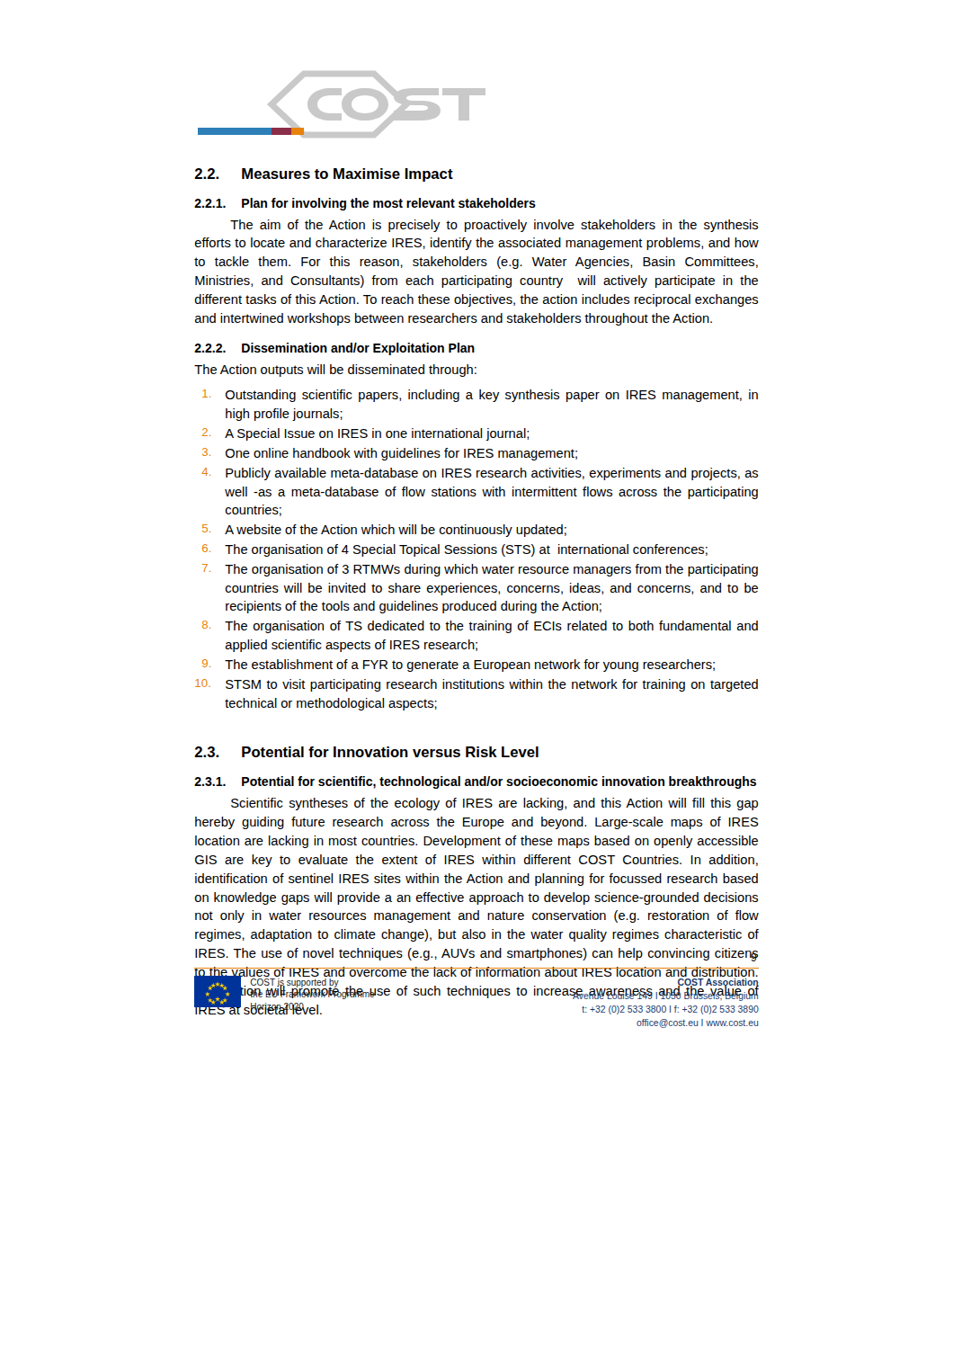2.2. Measures to Maximise Impact
2.2.1. Plan for involving the most relevant stakeholders
The aim of the Action is precisely to proactively involve stakeholders in the synthesis efforts to locate and characterize IRES, identify the associated management problems, and how to tackle them. For this reason, stakeholders (e.g. Water Agencies, Basin Committees, Ministries, and Consultants) from each participating country will actively participate in the different tasks of this Action. To reach these objectives, the action includes reciprocal exchanges and intertwined workshops between researchers and stakeholders throughout the Action.
2.2.2. Dissemination and/or Exploitation Plan
The Action outputs will be disseminated through:
Outstanding scientific papers, including a key synthesis paper on IRES management, in high profile journals;
A Special Issue on IRES in one international journal;
One online handbook with guidelines for IRES management;
Publicly available meta-database on IRES research activities, experiments and projects, as well -as a meta-database of flow stations with intermittent flows across the participating countries;
A website of the Action which will be continuously updated;
The organisation of 4 Special Topical Sessions (STS) at international conferences;
The organisation of 3 RTMWs during which water resource managers from the participating countries will be invited to share experiences, concerns, ideas, and concerns, and to be recipients of the tools and guidelines produced during the Action;
The organisation of TS dedicated to the training of ECIs related to both fundamental and applied scientific aspects of IRES research;
The establishment of a FYR to generate a European network for young researchers;
STSM to visit participating research institutions within the network for training on targeted technical or methodological aspects;
2.3. Potential for Innovation versus Risk Level
2.3.1. Potential for scientific, technological and/or socioeconomic innovation breakthroughs
Scientific syntheses of the ecology of IRES are lacking, and this Action will fill this gap hereby guiding future research across the Europe and beyond. Large-scale maps of IRES location are lacking in most countries. Development of these maps based on openly accessible GIS are key to evaluate the extent of IRES within different COST Countries. In addition, identification of sentinel IRES sites within the Action and planning for focussed research based on knowledge gaps will provide a an effective approach to develop science-grounded decisions not only in water resources management and nature conservation (e.g. restoration of flow regimes, adaptation to climate change), but also in the water quality regimes characteristic of IRES. The use of novel techniques (e.g., AUVs and smartphones) can help convincing citizens to the values of IRES and overcome the lack of information about IRES location and distribution. This Action will promote the use of such techniques to increase awareness and the value of IRES at societal level.
9
COST is supported by
the EU Framework Programme
Horizon 2020
COST Association
Avenue Louise 149 I 1050 Brussels, Belgium
t: +32 (0)2 533 3800 I f: +32 (0)2 533 3890
office@cost.eu I www.cost.eu